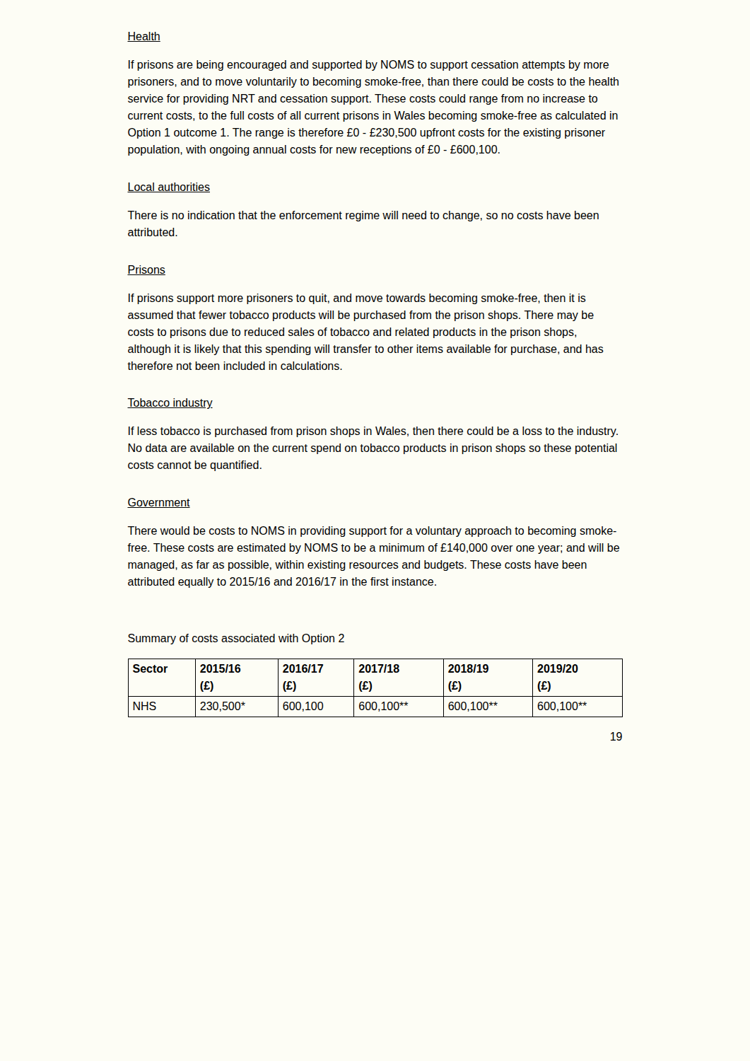Health
If prisons are being encouraged and supported by NOMS to support cessation attempts by more prisoners, and to move voluntarily to becoming smoke-free, than there could be costs to the health service for providing NRT and cessation support. These costs could range from no increase to current costs, to the full costs of all current prisons in Wales becoming smoke-free as calculated in Option 1 outcome 1. The range is therefore £0 - £230,500 upfront costs for the existing prisoner population, with ongoing annual costs for new receptions of £0 - £600,100.
Local authorities
There is no indication that the enforcement regime will need to change, so no costs have been attributed.
Prisons
If prisons support more prisoners to quit, and move towards becoming smoke-free, then it is assumed that fewer tobacco products will be purchased from the prison shops. There may be costs to prisons due to reduced sales of tobacco and related products in the prison shops, although it is likely that this spending will transfer to other items available for purchase, and has therefore not been included in calculations.
Tobacco industry
If less tobacco is purchased from prison shops in Wales, then there could be a loss to the industry. No data are available on the current spend on tobacco products in prison shops so these potential costs cannot be quantified.
Government
There would be costs to NOMS in providing support for a voluntary approach to becoming smoke-free. These costs are estimated by NOMS to be a minimum of £140,000 over one year; and will be managed, as far as possible, within existing resources and budgets. These costs have been attributed equally to 2015/16 and 2016/17 in the first instance.
Summary of costs associated with Option 2
| Sector | 2015/16 (£) | 2016/17 (£) | 2017/18 (£) | 2018/19 (£) | 2019/20 (£) |
| --- | --- | --- | --- | --- | --- |
| NHS | 230,500* | 600,100 | 600,100** | 600,100** | 600,100** |
19